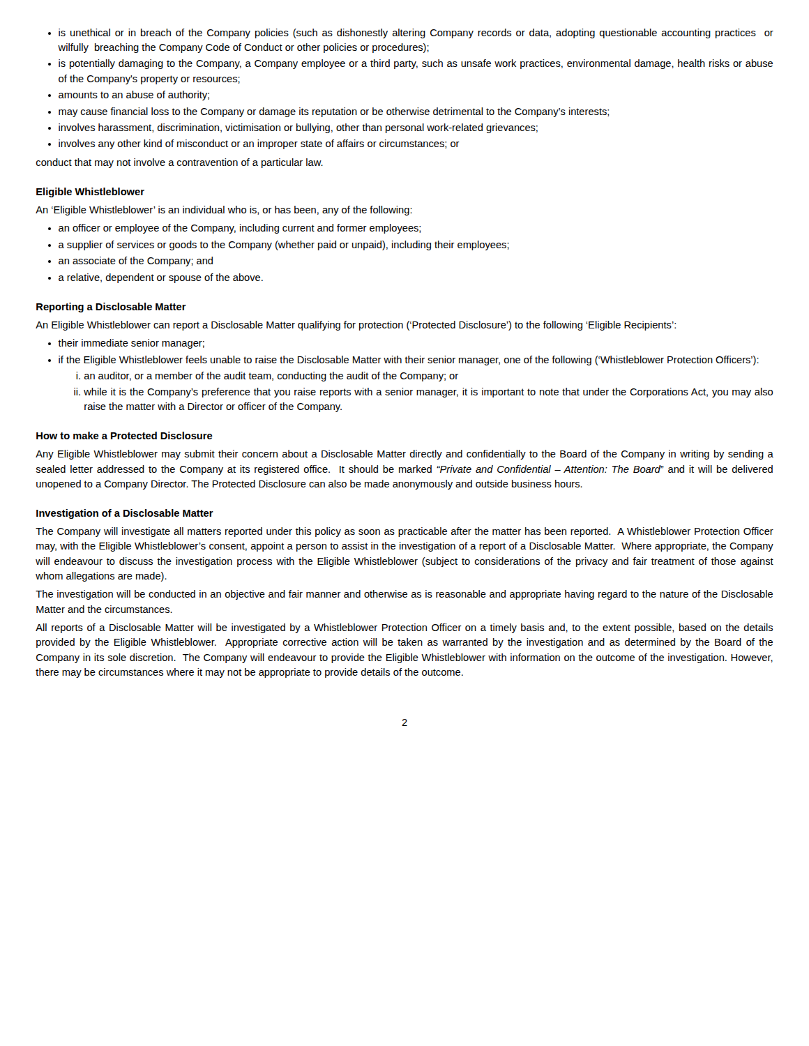is unethical or in breach of the Company policies (such as dishonestly altering Company records or data, adopting questionable accounting practices or wilfully breaching the Company Code of Conduct or other policies or procedures);
is potentially damaging to the Company, a Company employee or a third party, such as unsafe work practices, environmental damage, health risks or abuse of the Company's property or resources;
amounts to an abuse of authority;
may cause financial loss to the Company or damage its reputation or be otherwise detrimental to the Company’s interests;
involves harassment, discrimination, victimisation or bullying, other than personal work-related grievances;
involves any other kind of misconduct or an improper state of affairs or circumstances; or
conduct that may not involve a contravention of a particular law.
Eligible Whistleblower
An ‘Eligible Whistleblower’ is an individual who is, or has been, any of the following:
an officer or employee of the Company, including current and former employees;
a supplier of services or goods to the Company (whether paid or unpaid), including their employees;
an associate of the Company; and
a relative, dependent or spouse of the above.
Reporting a Disclosable Matter
An Eligible Whistleblower can report a Disclosable Matter qualifying for protection (‘Protected Disclosure’) to the following ‘Eligible Recipients’:
their immediate senior manager;
if the Eligible Whistleblower feels unable to raise the Disclosable Matter with their senior manager, one of the following (‘Whistleblower Protection Officers’):
an auditor, or a member of the audit team, conducting the audit of the Company; or
while it is the Company’s preference that you raise reports with a senior manager, it is important to note that under the Corporations Act, you may also raise the matter with a Director or officer of the Company.
How to make a Protected Disclosure
Any Eligible Whistleblower may submit their concern about a Disclosable Matter directly and confidentially to the Board of the Company in writing by sending a sealed letter addressed to the Company at its registered office. It should be marked “Private and Confidential – Attention: The Board” and it will be delivered unopened to a Company Director. The Protected Disclosure can also be made anonymously and outside business hours.
Investigation of a Disclosable Matter
The Company will investigate all matters reported under this policy as soon as practicable after the matter has been reported. A Whistleblower Protection Officer may, with the Eligible Whistleblower’s consent, appoint a person to assist in the investigation of a report of a Disclosable Matter. Where appropriate, the Company will endeavour to discuss the investigation process with the Eligible Whistleblower (subject to considerations of the privacy and fair treatment of those against whom allegations are made).
The investigation will be conducted in an objective and fair manner and otherwise as is reasonable and appropriate having regard to the nature of the Disclosable Matter and the circumstances.
All reports of a Disclosable Matter will be investigated by a Whistleblower Protection Officer on a timely basis and, to the extent possible, based on the details provided by the Eligible Whistleblower. Appropriate corrective action will be taken as warranted by the investigation and as determined by the Board of the Company in its sole discretion. The Company will endeavour to provide the Eligible Whistleblower with information on the outcome of the investigation. However, there may be circumstances where it may not be appropriate to provide details of the outcome.
2